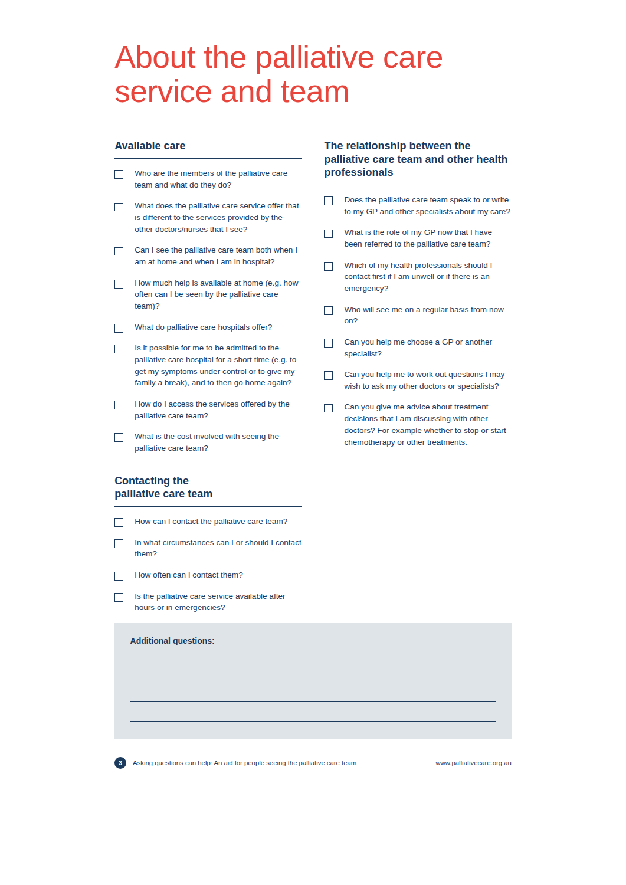About the palliative care
service and team
Available care
Who are the members of the palliative care team and what do they do?
What does the palliative care service offer that is different to the services provided by the other doctors/nurses that I see?
Can I see the palliative care team both when I am at home and when I am in hospital?
How much help is available at home (e.g. how often can I be seen by the palliative care team)?
What do palliative care hospitals offer?
Is it possible for me to be admitted to the palliative care hospital for a short time (e.g. to get my symptoms under control or to give my family a break), and to then go home again?
How do I access the services offered by the palliative care team?
What is the cost involved with seeing the palliative care team?
Contacting the
palliative care team
How can I contact the palliative care team?
In what circumstances can I or should I contact them?
How often can I contact them?
Is the palliative care service available after hours or in emergencies?
The relationship between the palliative care team and other health professionals
Does the palliative care team speak to or write to my GP and other specialists about my care?
What is the role of my GP now that I have been referred to the palliative care team?
Which of my health professionals should I contact first if I am unwell or if there is an emergency?
Who will see me on a regular basis from now on?
Can you help me choose a GP or another specialist?
Can you help me to work out questions I may wish to ask my other doctors or specialists?
Can you give me advice about treatment decisions that I am discussing with other doctors? For example whether to stop or start chemotherapy or other treatments.
Additional questions:
3 Asking questions can help: An aid for people seeing the palliative care team www.palliativecare.org.au